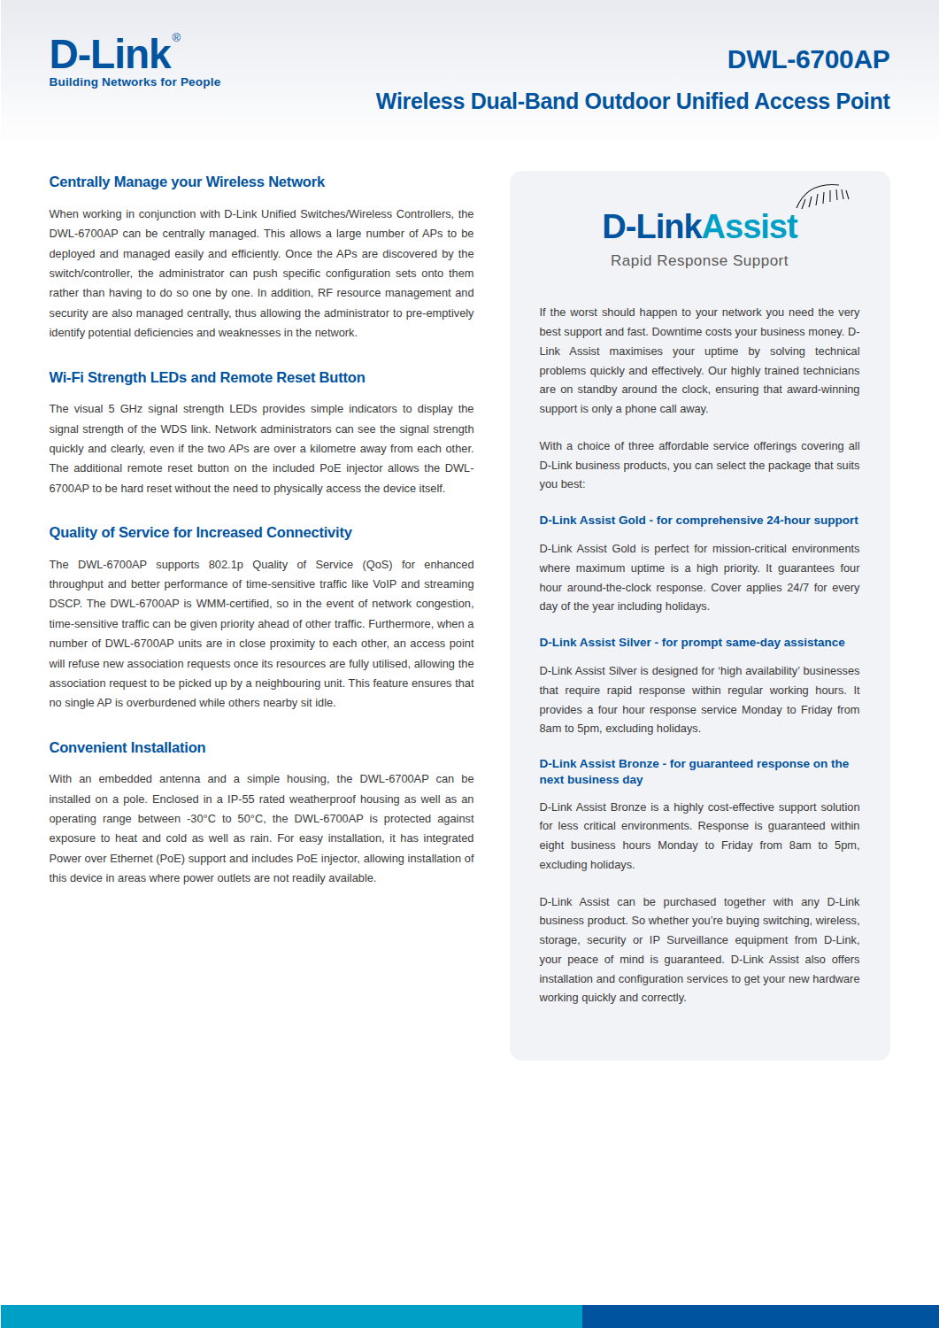D-Link® Building Networks for People
DWL-6700AP
Wireless Dual-Band Outdoor Unified Access Point
Centrally Manage your Wireless Network
When working in conjunction with D-Link Unified Switches/Wireless Controllers, the DWL-6700AP can be centrally managed. This allows a large number of APs to be deployed and managed easily and efficiently. Once the APs are discovered by the switch/controller, the administrator can push specific configuration sets onto them rather than having to do so one by one. In addition, RF resource management and security are also managed centrally, thus allowing the administrator to pre-emptively identify potential deficiencies and weaknesses in the network.
Wi-Fi Strength LEDs and Remote Reset Button
The visual 5 GHz signal strength LEDs provides simple indicators to display the signal strength of the WDS link. Network administrators can see the signal strength quickly and clearly, even if the two APs are over a kilometre away from each other. The additional remote reset button on the included PoE injector allows the DWL-6700AP to be hard reset without the need to physically access the device itself.
Quality of Service for Increased Connectivity
The DWL-6700AP supports 802.1p Quality of Service (QoS) for enhanced throughput and better performance of time-sensitive traffic like VoIP and streaming DSCP. The DWL-6700AP is WMM-certified, so in the event of network congestion, time-sensitive traffic can be given priority ahead of other traffic. Furthermore, when a number of DWL-6700AP units are in close proximity to each other, an access point will refuse new association requests once its resources are fully utilised, allowing the association request to be picked up by a neighbouring unit. This feature ensures that no single AP is overburdened while others nearby sit idle.
Convenient Installation
With an embedded antenna and a simple housing, the DWL-6700AP can be installed on a pole. Enclosed in a IP-55 rated weatherproof housing as well as an operating range between -30°C to 50°C, the DWL-6700AP is protected against exposure to heat and cold as well as rain. For easy installation, it has integrated Power over Ethernet (PoE) support and includes PoE injector, allowing installation of this device in areas where power outlets are not readily available.
D-LinkAssist
Rapid Response Support
If the worst should happen to your network you need the very best support and fast. Downtime costs your business money. D-Link Assist maximises your uptime by solving technical problems quickly and effectively. Our highly trained technicians are on standby around the clock, ensuring that award-winning support is only a phone call away.
With a choice of three affordable service offerings covering all D-Link business products, you can select the package that suits you best:
D-Link Assist Gold - for comprehensive 24-hour support
D-Link Assist Gold is perfect for mission-critical environments where maximum uptime is a high priority. It guarantees four hour around-the-clock response. Cover applies 24/7 for every day of the year including holidays.
D-Link Assist Silver - for prompt same-day assistance
D-Link Assist Silver is designed for ‘high availability’ businesses that require rapid response within regular working hours. It provides a four hour response service Monday to Friday from 8am to 5pm, excluding holidays.
D-Link Assist Bronze - for guaranteed response on the
next business day
D-Link Assist Bronze is a highly cost-effective support solution for less critical environments. Response is guaranteed within eight business hours Monday to Friday from 8am to 5pm, excluding holidays.
D-Link Assist can be purchased together with any D-Link business product. So whether you’re buying switching, wireless, storage, security or IP Surveillance equipment from D-Link, your peace of mind is guaranteed. D-Link Assist also offers installation and configuration services to get your new hardware working quickly and correctly.